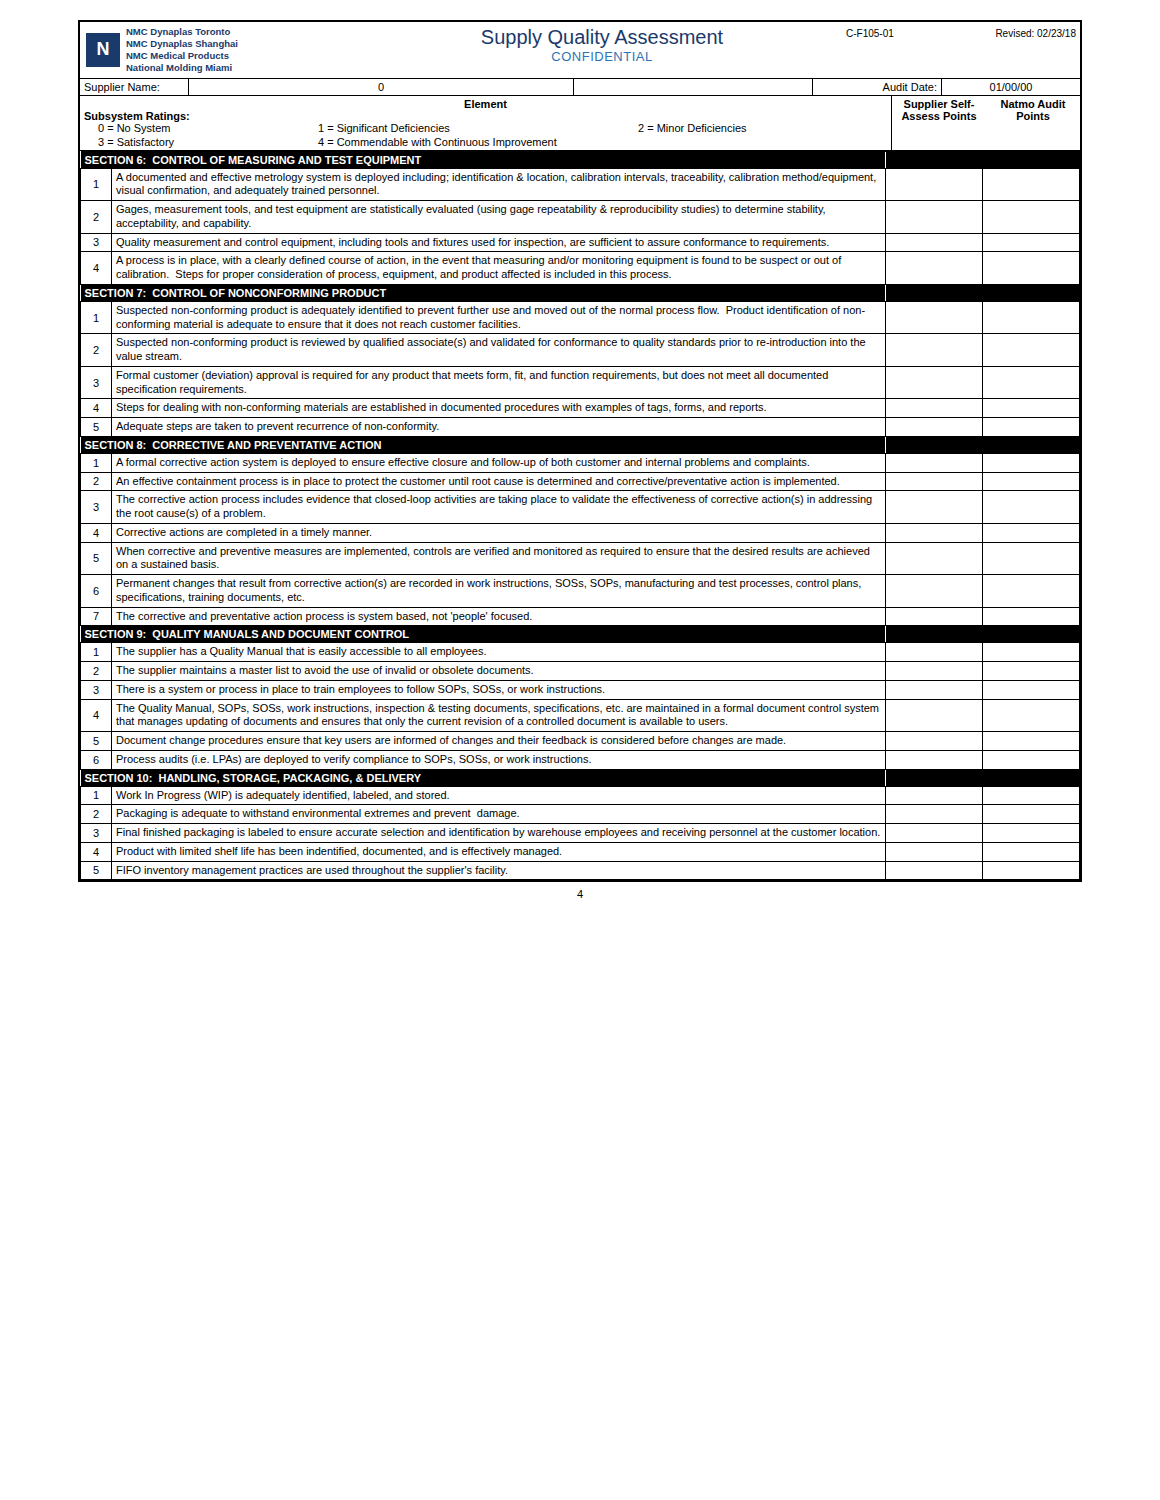N
NMC Dynaplas Toronto
NMC Dynaplas Shanghai
NMC Medical Products
National Molding Miami
Supply Quality Assessment
CONFIDENTIAL
C-F105-01 Revised: 02/23/18
Supplier Name:
0
Audit Date:
01/00/00
Element
Subsystem Ratings:
0 = No System
1 = Significant Deficiencies
2 = Minor Deficiencies
3 = Satisfactory
4 = Commendable with Continuous Improvement
Supplier Self-Assess Points
Natmo Audit Points
| SECTION 6: CONTROL OF MEASURING AND TEST EQUIPMENT | | |
| 1 | A documented and effective metrology system is deployed including; identification & location, calibration intervals, traceability, calibration method/equipment, visual confirmation, and adequately trained personnel. | | |
| 2 | Gages, measurement tools, and test equipment are statistically evaluated (using gage repeatability & reproducibility studies) to determine stability, acceptability, and capability. | | |
| 3 | Quality measurement and control equipment, including tools and fixtures used for inspection, are sufficient to assure conformance to requirements. | | |
| 4 | A process is in place, with a clearly defined course of action, in the event that measuring and/or monitoring equipment is found to be suspect or out of calibration. Steps for proper consideration of process, equipment, and product affected is included in this process. | | |
| SECTION 7: CONTROL OF NONCONFORMING PRODUCT | | |
| 1 | Suspected non-conforming product is adequately identified to prevent further use and moved out of the normal process flow. Product identification of non-conforming material is adequate to ensure that it does not reach customer facilities. | | |
| 2 | Suspected non-conforming product is reviewed by qualified associate(s) and validated for conformance to quality standards prior to re-introduction into the value stream. | | |
| 3 | Formal customer (deviation) approval is required for any product that meets form, fit, and function requirements, but does not meet all documented specification requirements. | | |
| 4 | Steps for dealing with non-conforming materials are established in documented procedures with examples of tags, forms, and reports. | | |
| 5 | Adequate steps are taken to prevent recurrence of non-conformity. | | |
| SECTION 8: CORRECTIVE AND PREVENTATIVE ACTION | | |
| 1 | A formal corrective action system is deployed to ensure effective closure and follow-up of both customer and internal problems and complaints. | | |
| 2 | An effective containment process is in place to protect the customer until root cause is determined and corrective/preventative action is implemented. | | |
| 3 | The corrective action process includes evidence that closed-loop activities are taking place to validate the effectiveness of corrective action(s) in addressing the root cause(s) of a problem. | | |
| 4 | Corrective actions are completed in a timely manner. | | |
| 5 | When corrective and preventive measures are implemented, controls are verified and monitored as required to ensure that the desired results are achieved on a sustained basis. | | |
| 6 | Permanent changes that result from corrective action(s) are recorded in work instructions, SOSs, SOPs, manufacturing and test processes, control plans, specifications, training documents, etc. | | |
| 7 | The corrective and preventative action process is system based, not 'people' focused. | | |
| SECTION 9: QUALITY MANUALS AND DOCUMENT CONTROL | | |
| 1 | The supplier has a Quality Manual that is easily accessible to all employees. | | |
| 2 | The supplier maintains a master list to avoid the use of invalid or obsolete documents. | | |
| 3 | There is a system or process in place to train employees to follow SOPs, SOSs, or work instructions. | | |
| 4 | The Quality Manual, SOPs, SOSs, work instructions, inspection & testing documents, specifications, etc. are maintained in a formal document control system that manages updating of documents and ensures that only the current revision of a controlled document is available to users. | | |
| 5 | Document change procedures ensure that key users are informed of changes and their feedback is considered before changes are made. | | |
| 6 | Process audits (i.e. LPAs) are deployed to verify compliance to SOPs, SOSs, or work instructions. | | |
| SECTION 10: HANDLING, STORAGE, PACKAGING, & DELIVERY | | |
| 1 | Work In Progress (WIP) is adequately identified, labeled, and stored. | | |
| 2 | Packaging is adequate to withstand environmental extremes and prevent damage. | | |
| 3 | Final finished packaging is labeled to ensure accurate selection and identification by warehouse employees and receiving personnel at the customer location. | | |
| 4 | Product with limited shelf life has been indentified, documented, and is effectively managed. | | |
| 5 | FIFO inventory management practices are used throughout the supplier's facility. | | |
4